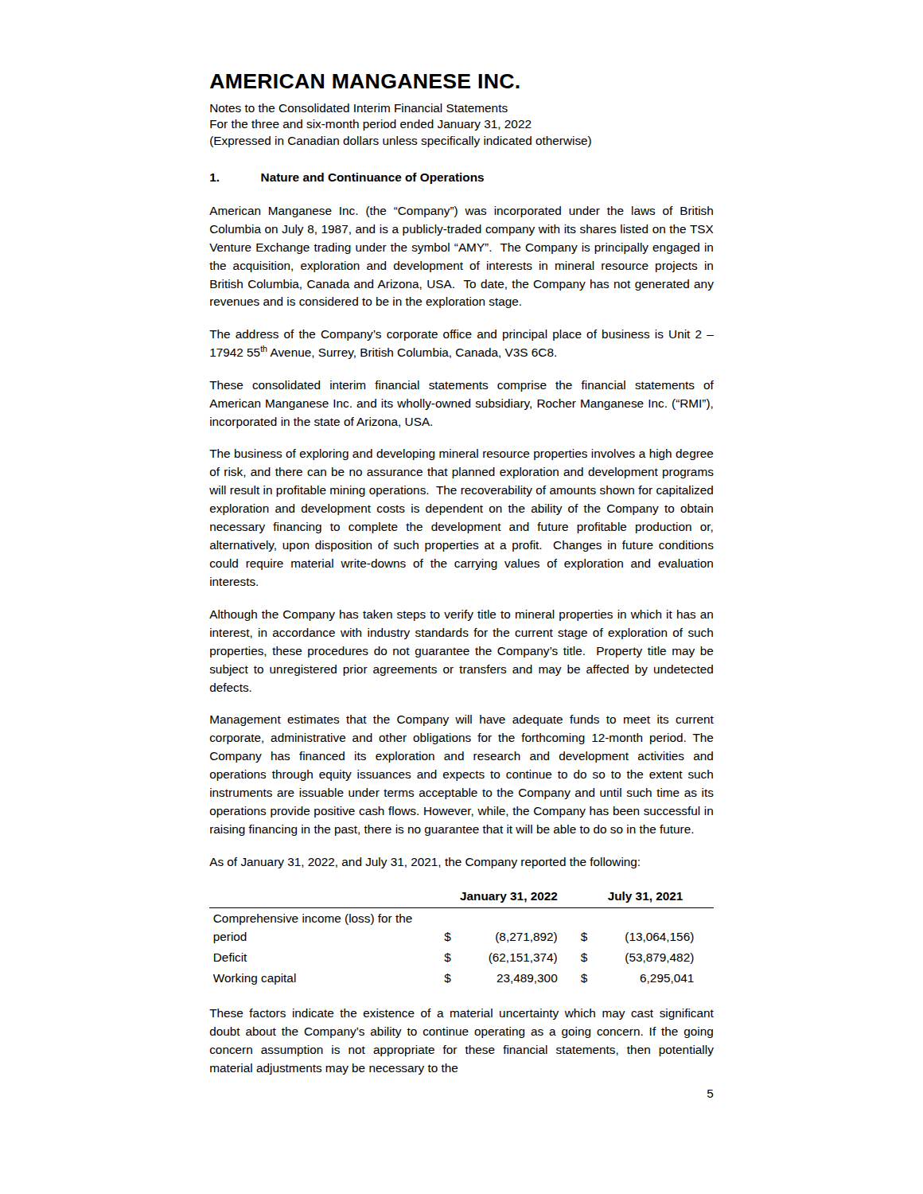AMERICAN MANGANESE INC.
Notes to the Consolidated Interim Financial Statements
For the three and six-month period ended January 31, 2022
(Expressed in Canadian dollars unless specifically indicated otherwise)
1. Nature and Continuance of Operations
American Manganese Inc. (the “Company”) was incorporated under the laws of British Columbia on July 8, 1987, and is a publicly-traded company with its shares listed on the TSX Venture Exchange trading under the symbol “AMY”. The Company is principally engaged in the acquisition, exploration and development of interests in mineral resource projects in British Columbia, Canada and Arizona, USA. To date, the Company has not generated any revenues and is considered to be in the exploration stage.
The address of the Company’s corporate office and principal place of business is Unit 2 – 17942 55th Avenue, Surrey, British Columbia, Canada, V3S 6C8.
These consolidated interim financial statements comprise the financial statements of American Manganese Inc. and its wholly-owned subsidiary, Rocher Manganese Inc. (“RMI”), incorporated in the state of Arizona, USA.
The business of exploring and developing mineral resource properties involves a high degree of risk, and there can be no assurance that planned exploration and development programs will result in profitable mining operations. The recoverability of amounts shown for capitalized exploration and development costs is dependent on the ability of the Company to obtain necessary financing to complete the development and future profitable production or, alternatively, upon disposition of such properties at a profit. Changes in future conditions could require material write-downs of the carrying values of exploration and evaluation interests.
Although the Company has taken steps to verify title to mineral properties in which it has an interest, in accordance with industry standards for the current stage of exploration of such properties, these procedures do not guarantee the Company’s title. Property title may be subject to unregistered prior agreements or transfers and may be affected by undetected defects.
Management estimates that the Company will have adequate funds to meet its current corporate, administrative and other obligations for the forthcoming 12-month period. The Company has financed its exploration and research and development activities and operations through equity issuances and expects to continue to do so to the extent such instruments are issuable under terms acceptable to the Company and until such time as its operations provide positive cash flows. However, while, the Company has been successful in raising financing in the past, there is no guarantee that it will be able to do so in the future.
As of January 31, 2022, and July 31, 2021, the Company reported the following:
| | January 31, 2022 | July 31, 2021 |
| --- | --- | --- |
| Comprehensive income (loss) for the period | $ | (8,271,892) | $ | (13,064,156) |
| Deficit | $ | (62,151,374) | $ | (53,879,482) |
| Working capital | $ | 23,489,300 | $ | 6,295,041 |
These factors indicate the existence of a material uncertainty which may cast significant doubt about the Company’s ability to continue operating as a going concern. If the going concern assumption is not appropriate for these financial statements, then potentially material adjustments may be necessary to the
5